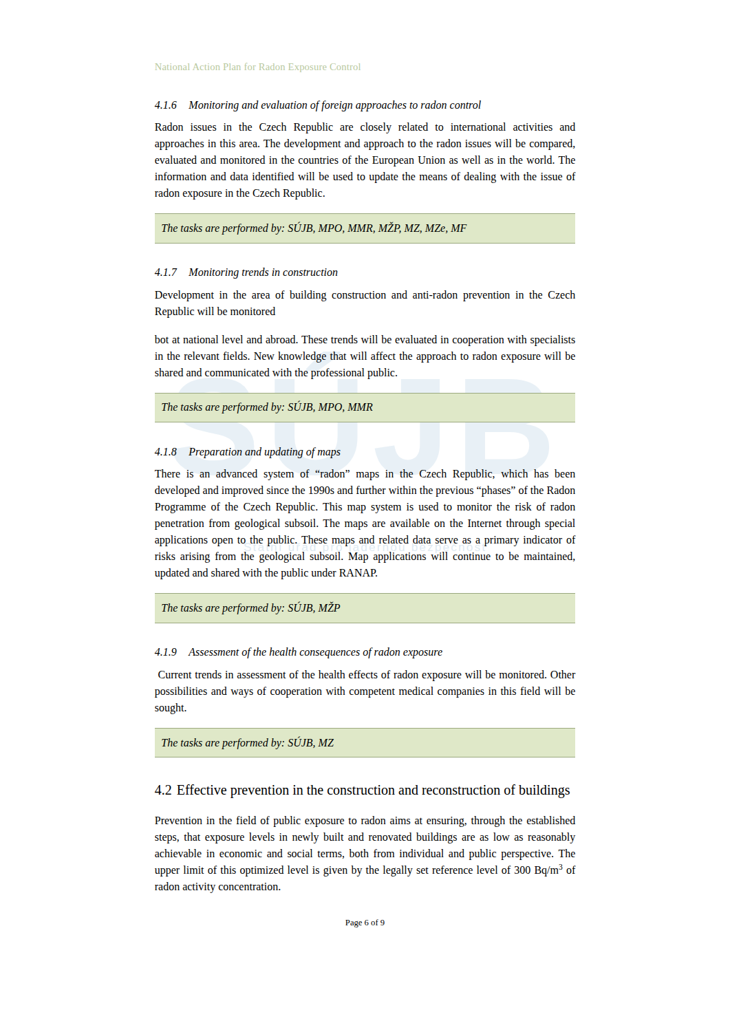SÚJB
Státní úřad pro jadernou bezpečnost
National Action Plan for Radon Exposure Control
4.1.6 Monitoring and evaluation of foreign approaches to radon control
Radon issues in the Czech Republic are closely related to international activities and approaches in this area. The development and approach to the radon issues will be compared, evaluated and monitored in the countries of the European Union as well as in the world. The information and data identified will be used to update the means of dealing with the issue of radon exposure in the Czech Republic.
The tasks are performed by: SÚJB, MPO, MMR, MŽP, MZ, MZe, MF
4.1.7 Monitoring trends in construction
Development in the area of building construction and anti-radon prevention in the Czech Republic will be monitored
bot at national level and abroad. These trends will be evaluated in cooperation with specialists in the relevant fields. New knowledge that will affect the approach to radon exposure will be shared and communicated with the professional public.
The tasks are performed by: SÚJB, MPO, MMR
4.1.8 Preparation and updating of maps
There is an advanced system of “radon” maps in the Czech Republic, which has been developed and improved since the 1990s and further within the previous “phases” of the Radon Programme of the Czech Republic. This map system is used to monitor the risk of radon penetration from geological subsoil. The maps are available on the Internet through special applications open to the public. These maps and related data serve as a primary indicator of risks arising from the geological subsoil. Map applications will continue to be maintained, updated and shared with the public under RANAP.
The tasks are performed by: SÚJB, MŽP
4.1.9 Assessment of the health consequences of radon exposure
Current trends in assessment of the health effects of radon exposure will be monitored. Other possibilities and ways of cooperation with competent medical companies in this field will be sought.
The tasks are performed by: SÚJB, MZ
4.2 Effective prevention in the construction and reconstruction of buildings
Prevention in the field of public exposure to radon aims at ensuring, through the established steps, that exposure levels in newly built and renovated buildings are as low as reasonably achievable in economic and social terms, both from individual and public perspective. The upper limit of this optimized level is given by the legally set reference level of 300 Bq/m3 of radon activity concentration.
Page 6 of 9